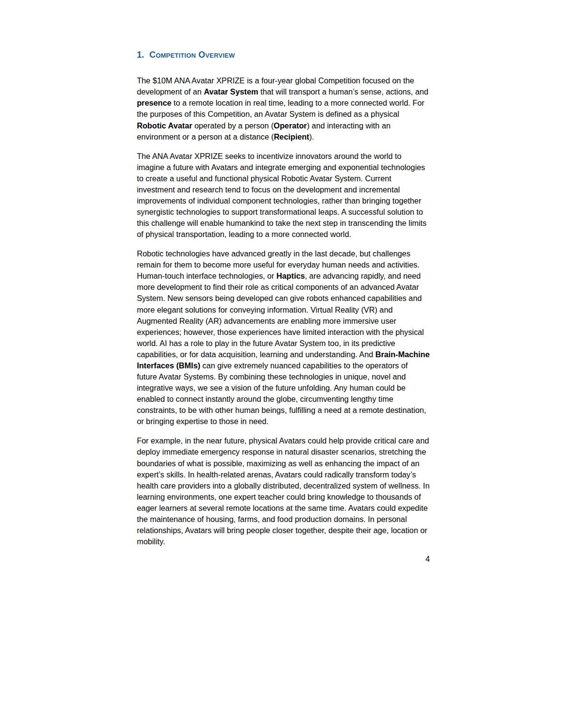1. Competition Overview
The $10M ANA Avatar XPRIZE is a four-year global Competition focused on the development of an Avatar System that will transport a human’s sense, actions, and presence to a remote location in real time, leading to a more connected world. For the purposes of this Competition, an Avatar System is defined as a physical Robotic Avatar operated by a person (Operator) and interacting with an environment or a person at a distance (Recipient).
The ANA Avatar XPRIZE seeks to incentivize innovators around the world to imagine a future with Avatars and integrate emerging and exponential technologies to create a useful and functional physical Robotic Avatar System. Current investment and research tend to focus on the development and incremental improvements of individual component technologies, rather than bringing together synergistic technologies to support transformational leaps. A successful solution to this challenge will enable humankind to take the next step in transcending the limits of physical transportation, leading to a more connected world.
Robotic technologies have advanced greatly in the last decade, but challenges remain for them to become more useful for everyday human needs and activities. Human-touch interface technologies, or Haptics, are advancing rapidly, and need more development to find their role as critical components of an advanced Avatar System. New sensors being developed can give robots enhanced capabilities and more elegant solutions for conveying information. Virtual Reality (VR) and Augmented Reality (AR) advancements are enabling more immersive user experiences; however, those experiences have limited interaction with the physical world. AI has a role to play in the future Avatar System too, in its predictive capabilities, or for data acquisition, learning and understanding. And Brain-Machine Interfaces (BMIs) can give extremely nuanced capabilities to the operators of future Avatar Systems. By combining these technologies in unique, novel and integrative ways, we see a vision of the future unfolding. Any human could be enabled to connect instantly around the globe, circumventing lengthy time constraints, to be with other human beings, fulfilling a need at a remote destination, or bringing expertise to those in need.
For example, in the near future, physical Avatars could help provide critical care and deploy immediate emergency response in natural disaster scenarios, stretching the boundaries of what is possible, maximizing as well as enhancing the impact of an expert’s skills. In health-related arenas, Avatars could radically transform today’s health care providers into a globally distributed, decentralized system of wellness. In learning environments, one expert teacher could bring knowledge to thousands of eager learners at several remote locations at the same time. Avatars could expedite the maintenance of housing, farms, and food production domains. In personal relationships, Avatars will bring people closer together, despite their age, location or mobility.
4